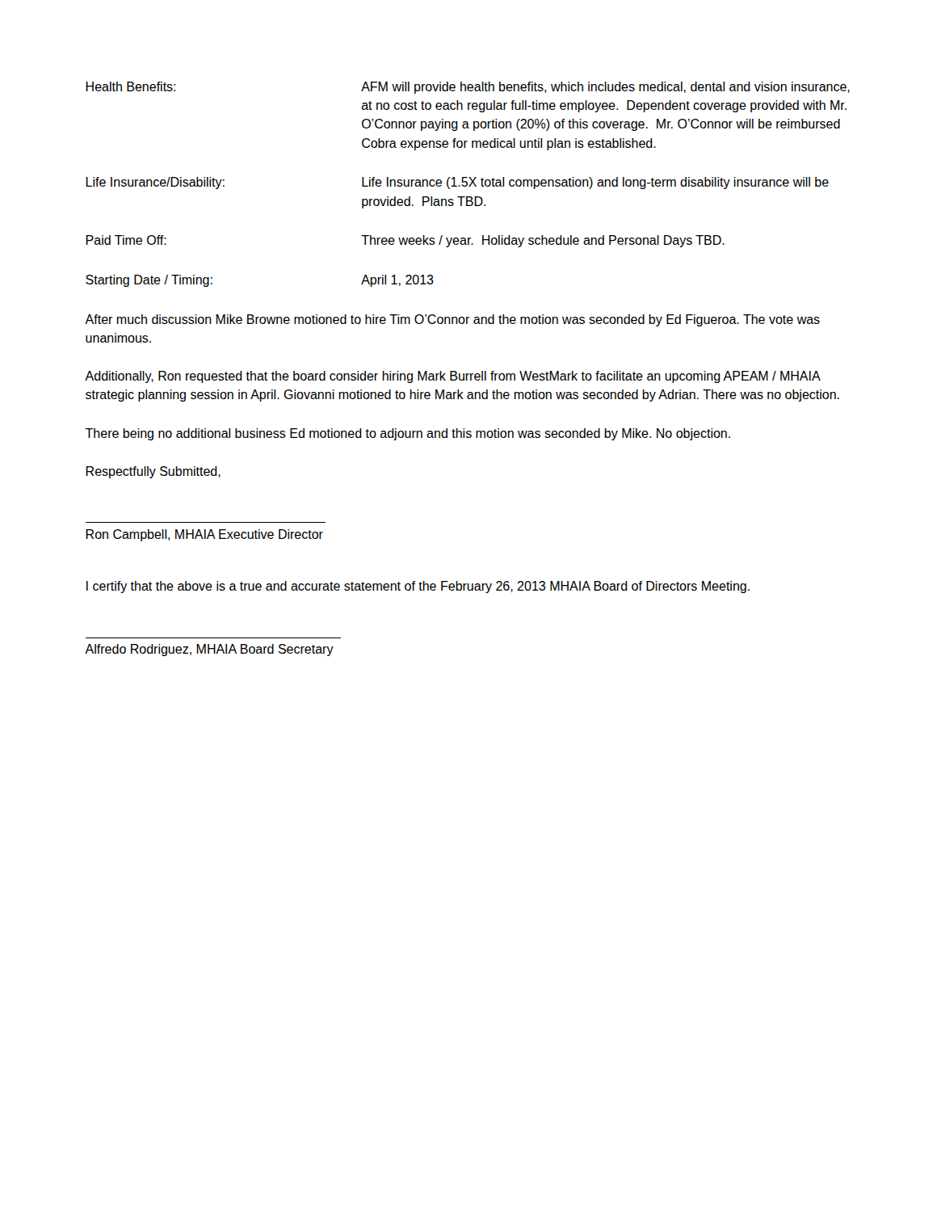| Health Benefits: | AFM will provide health benefits, which includes medical, dental and vision insurance, at no cost to each regular full-time employee. Dependent coverage provided with Mr. O’Connor paying a portion (20%) of this coverage. Mr. O’Connor will be reimbursed Cobra expense for medical until plan is established. |
| Life Insurance/Disability: | Life Insurance (1.5X total compensation) and long-term disability insurance will be provided. Plans TBD. |
| Paid Time Off: | Three weeks / year. Holiday schedule and Personal Days TBD. |
| Starting Date / Timing: | April 1, 2013 |
After much discussion Mike Browne motioned to hire Tim O’Connor and the motion was seconded by Ed Figueroa. The vote was unanimous.
Additionally, Ron requested that the board consider hiring Mark Burrell from WestMark to facilitate an upcoming APEAM / MHAIA strategic planning session in April. Giovanni motioned to hire Mark and the motion was seconded by Adrian. There was no objection.
There being no additional business Ed motioned to adjourn and this motion was seconded by Mike. No objection.
Respectfully Submitted,
Ron Campbell, MHAIA Executive Director
I certify that the above is a true and accurate statement of the February 26, 2013 MHAIA Board of Directors Meeting.
Alfredo Rodriguez, MHAIA Board Secretary